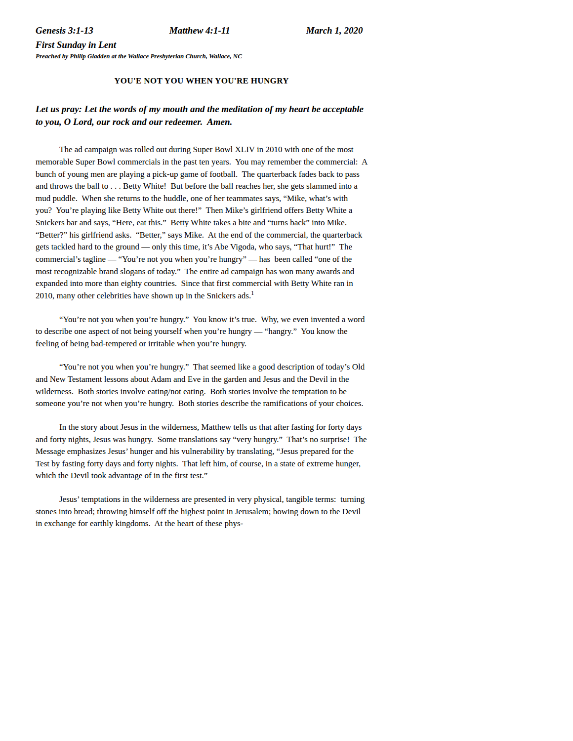Genesis 3:1-13 Matthew 4:1-11 March 1, 2020
First Sunday in Lent
Preached by Philip Gladden at the Wallace Presbyterian Church, Wallace, NC
YOU'E NOT YOU WHEN YOU'RE HUNGRY
Let us pray: Let the words of my mouth and the meditation of my heart be acceptable to you, O Lord, our rock and our redeemer. Amen.
The ad campaign was rolled out during Super Bowl XLIV in 2010 with one of the most memorable Super Bowl commercials in the past ten years. You may remember the commercial: A bunch of young men are playing a pick-up game of football. The quarterback fades back to pass and throws the ball to . . . Betty White! But before the ball reaches her, she gets slammed into a mud puddle. When she returns to the huddle, one of her teammates says, “Mike, what’s with you? You’re playing like Betty White out there!” Then Mike’s girlfriend offers Betty White a Snickers bar and says, “Here, eat this.” Betty White takes a bite and “turns back” into Mike. “Better?” his girlfriend asks. “Better,” says Mike. At the end of the commercial, the quarterback gets tackled hard to the ground — only this time, it’s Abe Vigoda, who says, “That hurt!” The commercial’s tagline — “You’re not you when you’re hungry” — has been called “one of the most recognizable brand slogans of today.” The entire ad campaign has won many awards and expanded into more than eighty countries. Since that first commercial with Betty White ran in 2010, many other celebrities have shown up in the Snickers ads.1
“You’re not you when you’re hungry.” You know it’s true. Why, we even invented a word to describe one aspect of not being yourself when you’re hungry — “hangry.” You know the feeling of being bad-tempered or irritable when you’re hungry.
“You’re not you when you’re hungry.” That seemed like a good description of today’s Old and New Testament lessons about Adam and Eve in the garden and Jesus and the Devil in the wilderness. Both stories involve eating/not eating. Both stories involve the temptation to be someone you’re not when you’re hungry. Both stories describe the ramifications of your choices.
In the story about Jesus in the wilderness, Matthew tells us that after fasting for forty days and forty nights, Jesus was hungry. Some translations say “very hungry.” That’s no surprise! The Message emphasizes Jesus’ hunger and his vulnerability by translating, “Jesus prepared for the Test by fasting forty days and forty nights. That left him, of course, in a state of extreme hunger, which the Devil took advantage of in the first test.”
Jesus’ temptations in the wilderness are presented in very physical, tangible terms: turning stones into bread; throwing himself off the highest point in Jerusalem; bowing down to the Devil in exchange for earthly kingdoms. At the heart of these phys-